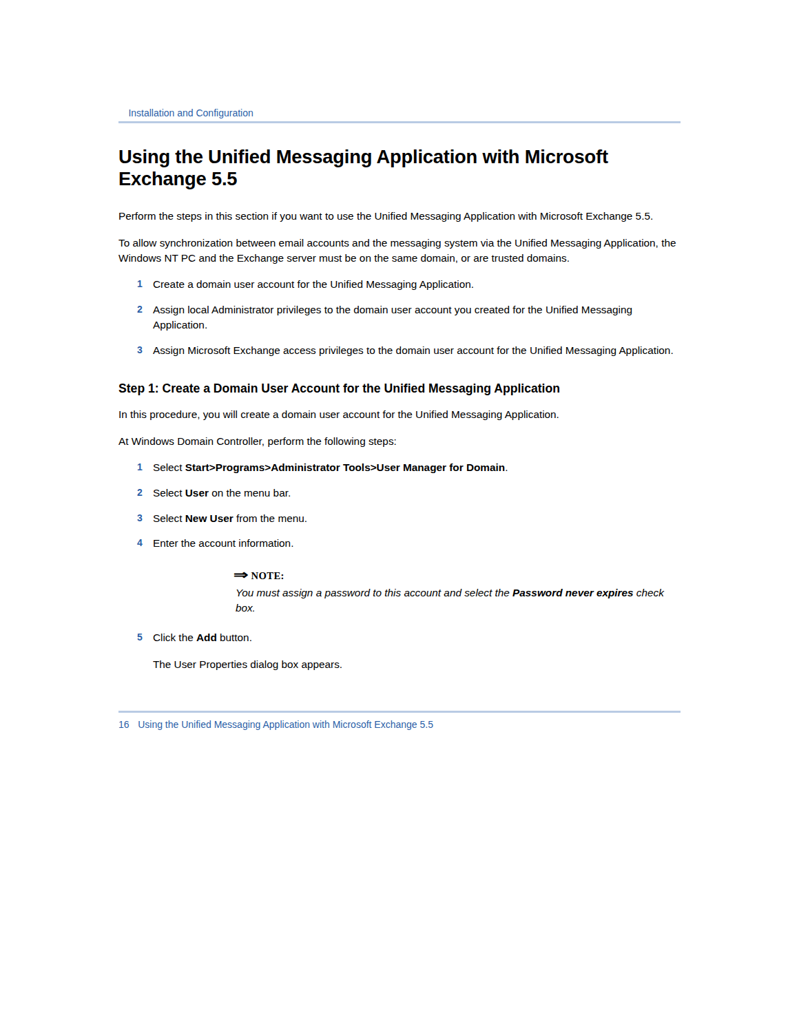Installation and Configuration
Using the Unified Messaging Application with Microsoft Exchange 5.5
Perform the steps in this section if you want to use the Unified Messaging Application with Microsoft Exchange 5.5.
To allow synchronization between email accounts and the messaging system via the Unified Messaging Application, the Windows NT PC and the Exchange server must be on the same domain, or are trusted domains.
Create a domain user account for the Unified Messaging Application.
Assign local Administrator privileges to the domain user account you created for the Unified Messaging Application.
Assign Microsoft Exchange access privileges to the domain user account for the Unified Messaging Application.
Step 1: Create a Domain User Account for the Unified Messaging Application
In this procedure, you will create a domain user account for the Unified Messaging Application.
At Windows Domain Controller, perform the following steps:
Select Start>Programs>Administrator Tools>User Manager for Domain.
Select User on the menu bar.
Select New User from the menu.
Enter the account information.
⇒NOTE:
You must assign a password to this account and select the Password never expires check box.
Click the Add button.
The User Properties dialog box appears.
16 Using the Unified Messaging Application with Microsoft Exchange 5.5